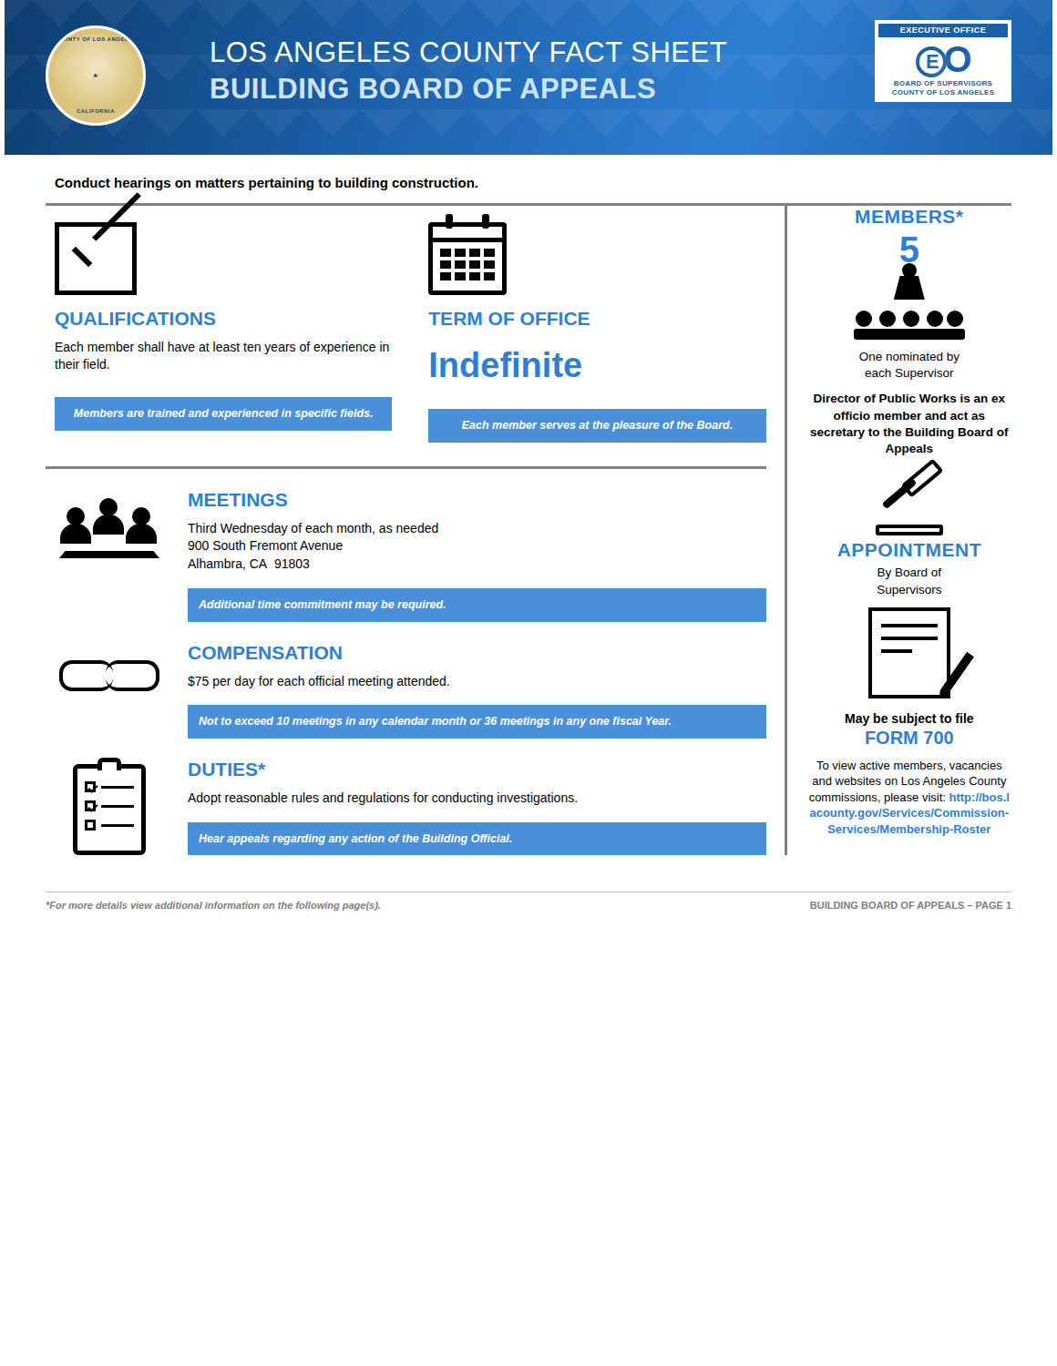COUNTY OF LOS ANGELES
CALIFORNIA
★
LOS ANGELES COUNTY FACT SHEET
BUILDING BOARD OF APPEALS
EXECUTIVE OFFICE
EO
BOARD OF SUPERVISORS
COUNTY OF LOS ANGELES
Conduct hearings on matters pertaining to building construction.
QUALIFICATIONS
Each member shall have at least ten years of experience in their field.
Members are trained and experienced in specific fields.
TERM OF OFFICE
Indefinite
Each member serves at the pleasure of the Board.
MEETINGS
Third Wednesday of each month, as needed
900 South Fremont Avenue
Alhambra, CA 91803
Additional time commitment may be required.
COMPENSATION
$75 per day for each official meeting attended.
Not to exceed 10 meetings in any calendar month or 36 meetings in any one fiscal Year.
DUTIES*
Adopt reasonable rules and regulations for conducting investigations.
Hear appeals regarding any action of the Building Official.
MEMBERS*
5
One nominated by
each Supervisor
Director of Public Works is an ex officio member and act as secretary to the Building Board of Appeals
APPOINTMENT
By Board of
Supervisors
May be subject to file
FORM 700
To view active members, vacancies and websites on Los Angeles County commissions, please visit: http://bos.lacounty.gov/Services/Commission-Services/Membership-Roster
*For more details view additional information on the following page(s).
BUILDING BOARD OF APPEALS – PAGE 1